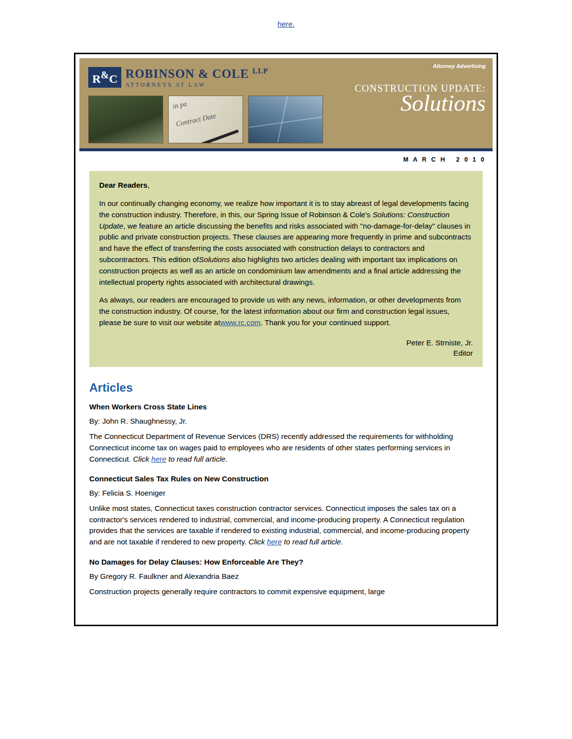here.
R&C
ROBINSON & COLE LLP
ATTORNEYS AT LAW
in pa Contract Date
Attorney Advertising
Construction Update:
Solutions
M A R C H 2 0 1 0
Dear Readers,
In our continually changing economy, we realize how important it is to stay abreast of legal developments facing the construction industry. Therefore, in this, our Spring Issue of Robinson & Cole's Solutions: Construction Update, we feature an article discussing the benefits and risks associated with "no-damage-for-delay" clauses in public and private construction projects. These clauses are appearing more frequently in prime and subcontracts and have the effect of transferring the costs associated with construction delays to contractors and subcontractors. This edition ofSolutions also highlights two articles dealing with important tax implications on construction projects as well as an article on condominium law amendments and a final article addressing the intellectual property rights associated with architectural drawings.
As always, our readers are encouraged to provide us with any news, information, or other developments from the construction industry. Of course, for the latest information about our firm and construction legal issues, please be sure to visit our website atwww.rc.com. Thank you for your continued support.
Peter E. Strniste, Jr.
Editor
Articles
When Workers Cross State Lines
By: John R. Shaughnessy, Jr.
The Connecticut Department of Revenue Services (DRS) recently addressed the requirements for withholding Connecticut income tax on wages paid to employees who are residents of other states performing services in Connecticut. Click here to read full article.
Connecticut Sales Tax Rules on New Construction
By: Felicia S. Hoeniger
Unlike most states, Connecticut taxes construction contractor services. Connecticut imposes the sales tax on a contractor's services rendered to industrial, commercial, and income-producing property. A Connecticut regulation provides that the services are taxable if rendered to existing industrial, commercial, and income-producing property and are not taxable if rendered to new property. Click here to read full article.
No Damages for Delay Clauses: How Enforceable Are They?
By Gregory R. Faulkner and Alexandria Baez
Construction projects generally require contractors to commit expensive equipment, large